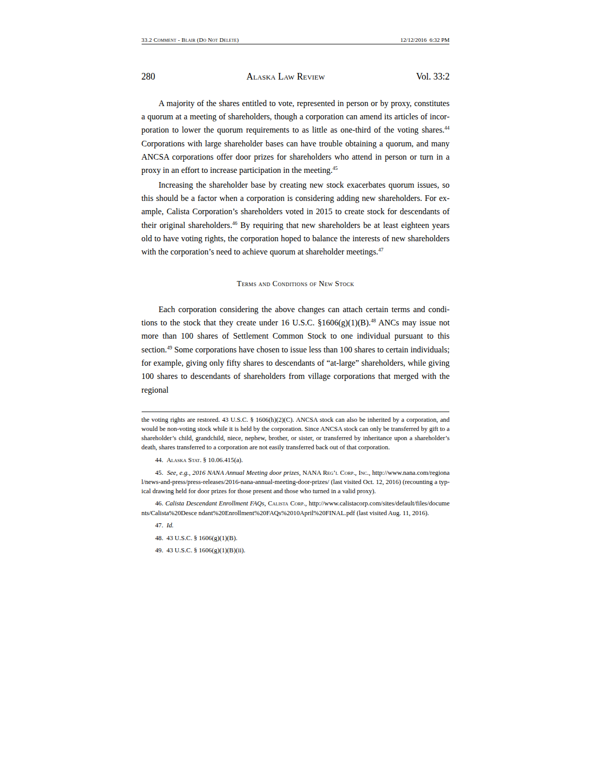33.2 Comment - Blair (Do Not Delete) 12/12/2016 6:32 PM
280 Alaska Law Review Vol. 33:2
A majority of the shares entitled to vote, represented in person or by proxy, constitutes a quorum at a meeting of shareholders, though a corporation can amend its articles of incorporation to lower the quorum requirements to as little as one-third of the voting shares.44 Corporations with large shareholder bases can have trouble obtaining a quorum, and many ANCSA corporations offer door prizes for shareholders who attend in person or turn in a proxy in an effort to increase participation in the meeting.45
Increasing the shareholder base by creating new stock exacerbates quorum issues, so this should be a factor when a corporation is considering adding new shareholders. For example, Calista Corporation’s shareholders voted in 2015 to create stock for descendants of their original shareholders.46 By requiring that new shareholders be at least eighteen years old to have voting rights, the corporation hoped to balance the interests of new shareholders with the corporation’s need to achieve quorum at shareholder meetings.47
Terms and Conditions of New Stock
Each corporation considering the above changes can attach certain terms and conditions to the stock that they create under 16 U.S.C. §1606(g)(1)(B).48 ANCs may issue not more than 100 shares of Settlement Common Stock to one individual pursuant to this section.49 Some corporations have chosen to issue less than 100 shares to certain individuals; for example, giving only fifty shares to descendants of “at-large” shareholders, while giving 100 shares to descendants of shareholders from village corporations that merged with the regional
the voting rights are restored. 43 U.S.C. § 1606(h)(2)(C). ANCSA stock can also be inherited by a corporation, and would be non-voting stock while it is held by the corporation. Since ANCSA stock can only be transferred by gift to a shareholder’s child, grandchild, niece, nephew, brother, or sister, or transferred by inheritance upon a shareholder’s death, shares transferred to a corporation are not easily transferred back out of that corporation.
44. Alaska Stat. § 10.06.415(a).
45. See, e.g., 2016 NANA Annual Meeting door prizes, NANA Reg’l Corp., Inc., http://www.nana.com/regional/news-and-press/press-releases/2016-nana-annual-meeting-door-prizes/ (last visited Oct. 12, 2016) (recounting a typical drawing held for door prizes for those present and those who turned in a valid proxy).
46. Calista Descendant Enrollment FAQs, Calista Corp., http://www.calistacorp.com/sites/default/files/documents/Calista%20Desce ndant%20Enrollment%20FAQs%2010April%20FINAL.pdf (last visited Aug. 11, 2016).
47. Id.
48. 43 U.S.C. § 1606(g)(1)(B).
49. 43 U.S.C. § 1606(g)(1)(B)(ii).